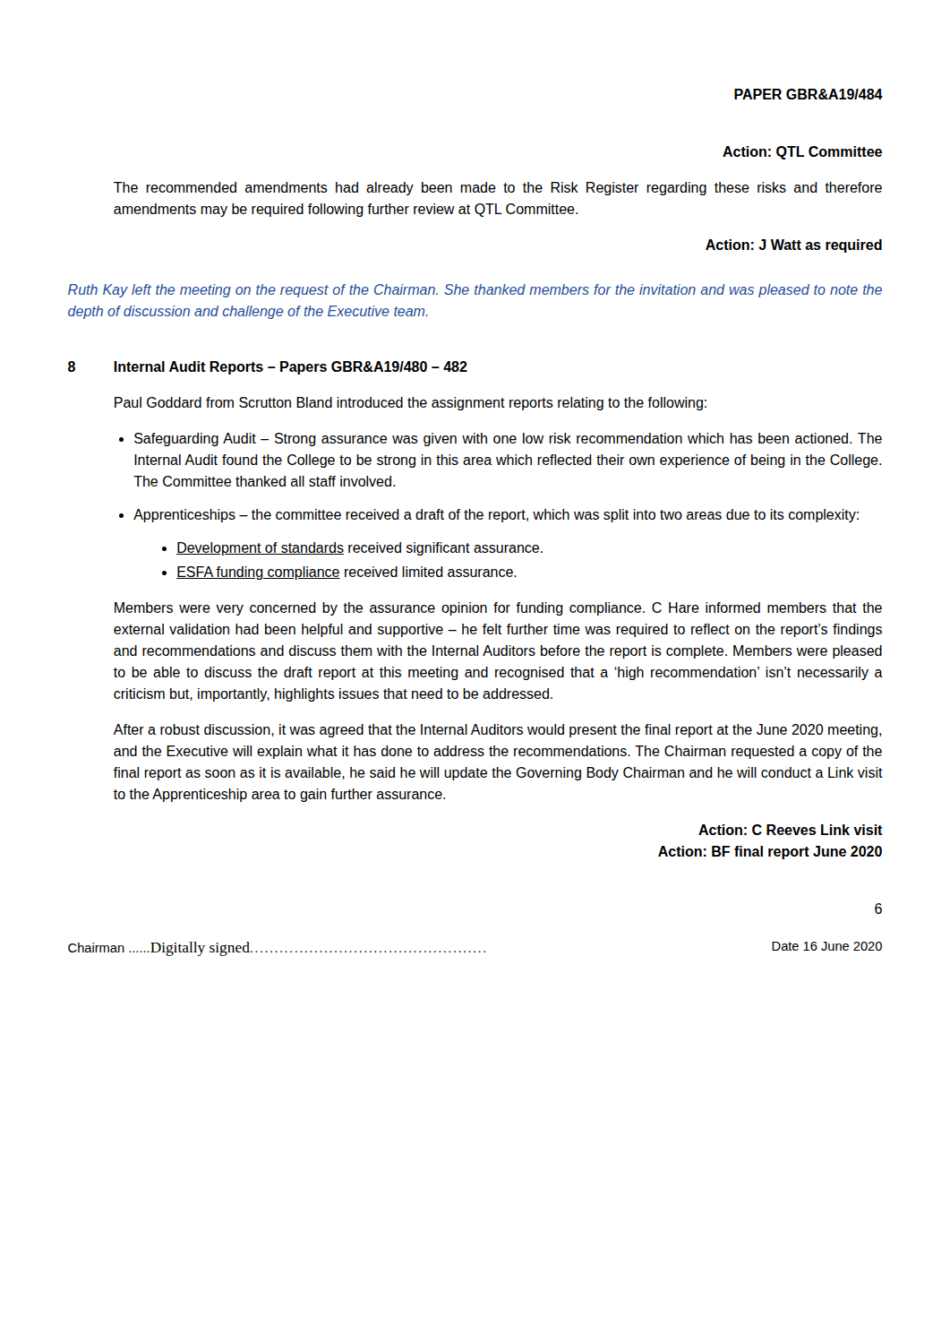PAPER GBR&A19/484
Action: QTL Committee
The recommended amendments had already been made to the Risk Register regarding these risks and therefore amendments may be required following further review at QTL Committee.
Action: J Watt as required
Ruth Kay left the meeting on the request of the Chairman. She thanked members for the invitation and was pleased to note the depth of discussion and challenge of the Executive team.
8
Internal Audit Reports – Papers GBR&A19/480 – 482
Paul Goddard from Scrutton Bland introduced the assignment reports relating to the following:
Safeguarding Audit – Strong assurance was given with one low risk recommendation which has been actioned. The Internal Audit found the College to be strong in this area which reflected their own experience of being in the College. The Committee thanked all staff involved.
Apprenticeships – the committee received a draft of the report, which was split into two areas due to its complexity:
Development of standards received significant assurance.
ESFA funding compliance received limited assurance.
Members were very concerned by the assurance opinion for funding compliance. C Hare informed members that the external validation had been helpful and supportive – he felt further time was required to reflect on the report’s findings and recommendations and discuss them with the Internal Auditors before the report is complete. Members were pleased to be able to discuss the draft report at this meeting and recognised that a ‘high recommendation’ isn’t necessarily a criticism but, importantly, highlights issues that need to be addressed.
After a robust discussion, it was agreed that the Internal Auditors would present the final report at the June 2020 meeting, and the Executive will explain what it has done to address the recommendations. The Chairman requested a copy of the final report as soon as it is available, he said he will update the Governing Body Chairman and he will conduct a Link visit to the Apprenticeship area to gain further assurance.
Action: C Reeves Link visit
Action: BF final report June 2020
6
Chairman ......Digitally signed................................................
Date 16 June 2020